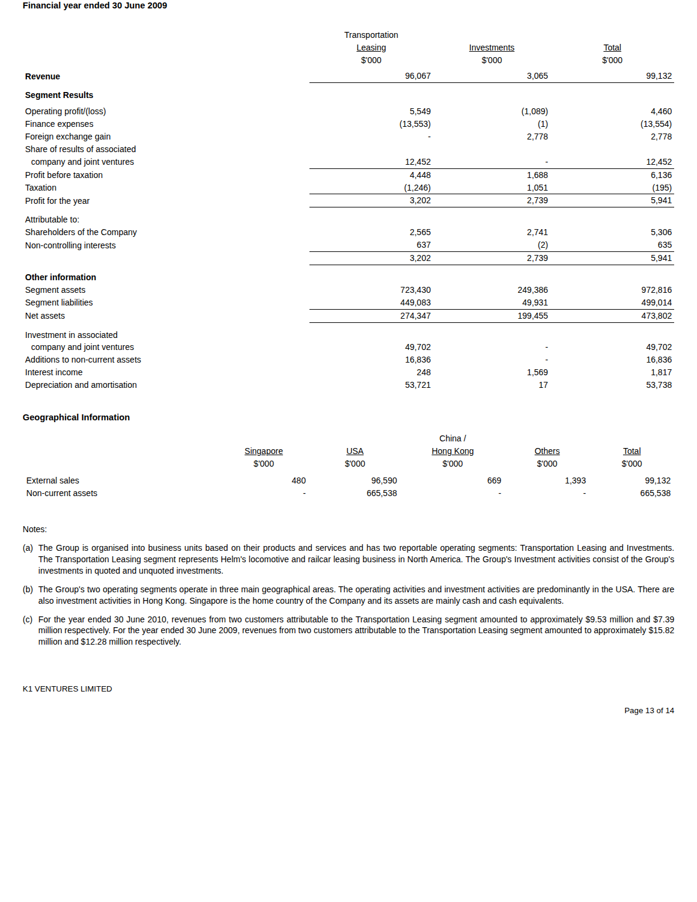Financial year ended 30 June 2009
| | Transportation | | |
| | Leasing | Investments | Total |
| | $'000 | $'000 | $'000 |
| Revenue | 96,067 | 3,065 | 99,132 |
| Segment Results | | | |
| Operating profit/(loss) | 5,549 | (1,089) | 4,460 |
| Finance expenses | (13,553) | (1) | (13,554) |
| Foreign exchange gain | - | 2,778 | 2,778 |
| Share of results of associated | | | |
| company and joint ventures | 12,452 | - | 12,452 |
| Profit before taxation | 4,448 | 1,688 | 6,136 |
| Taxation | (1,246) | 1,051 | (195) |
| Profit for the year | 3,202 | 2,739 | 5,941 |
| Attributable to: | | | |
| Shareholders of the Company | 2,565 | 2,741 | 5,306 |
| Non-controlling interests | 637 | (2) | 635 |
| | 3,202 | 2,739 | 5,941 |
| Other information | | | |
| Segment assets | 723,430 | 249,386 | 972,816 |
| Segment liabilities | 449,083 | 49,931 | 499,014 |
| Net assets | 274,347 | 199,455 | 473,802 |
| Investment in associated | | | |
| company and joint ventures | 49,702 | - | 49,702 |
| Additions to non-current assets | 16,836 | - | 16,836 |
| Interest income | 248 | 1,569 | 1,817 |
| Depreciation and amortisation | 53,721 | 17 | 53,738 |
Geographical Information
| | | | China / | | |
| | Singapore | USA | Hong Kong | Others | Total |
| | $'000 | $'000 | $'000 | $'000 | $'000 |
| External sales | 480 | 96,590 | 669 | 1,393 | 99,132 |
| Non-current assets | - | 665,538 | - | - | 665,538 |
Notes:
(a)
The Group is organised into business units based on their products and services and has two reportable operating segments: Transportation Leasing and Investments. The Transportation Leasing segment represents Helm's locomotive and railcar leasing business in North America. The Group's Investment activities consist of the Group's investments in quoted and unquoted investments.
(b)
The Group's two operating segments operate in three main geographical areas. The operating activities and investment activities are predominantly in the USA. There are also investment activities in Hong Kong. Singapore is the home country of the Company and its assets are mainly cash and cash equivalents.
(c)
For the year ended 30 June 2010, revenues from two customers attributable to the Transportation Leasing segment amounted to approximately $9.53 million and $7.39 million respectively. For the year ended 30 June 2009, revenues from two customers attributable to the Transportation Leasing segment amounted to approximately $15.82 million and $12.28 million respectively.
K1 VENTURES LIMITED
Page 13 of 14